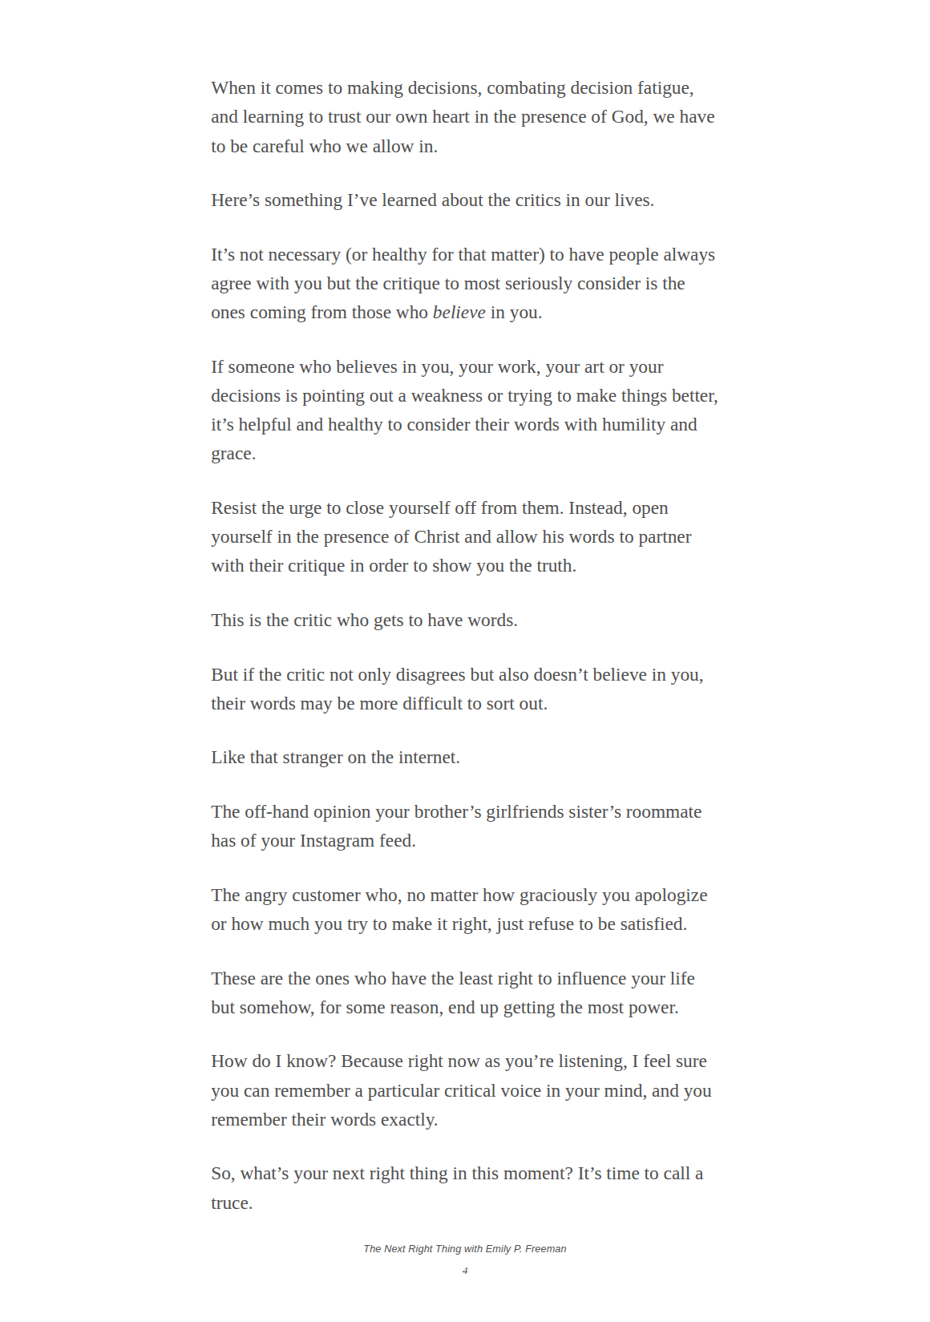When it comes to making decisions, combating decision fatigue, and learning to trust our own heart in the presence of God, we have to be careful who we allow in.
Here’s something I’ve learned about the critics in our lives.
It’s not necessary (or healthy for that matter) to have people always agree with you but the critique to most seriously consider is the ones coming from those who believe in you.
If someone who believes in you, your work, your art or your decisions is pointing out a weakness or trying to make things better, it’s helpful and healthy to consider their words with humility and grace.
Resist the urge to close yourself off from them. Instead, open yourself in the presence of Christ and allow his words to partner with their critique in order to show you the truth.
This is the critic who gets to have words.
But if the critic not only disagrees but also doesn’t believe in you, their words may be more difficult to sort out.
Like that stranger on the internet.
The off-hand opinion your brother’s girlfriends sister’s roommate has of your Instagram feed.
The angry customer who, no matter how graciously you apologize or how much you try to make it right, just refuse to be satisfied.
These are the ones who have the least right to influence your life but somehow, for some reason, end up getting the most power.
How do I know? Because right now as you’re listening, I feel sure you can remember a particular critical voice in your mind, and you remember their words exactly.
So, what’s your next right thing in this moment? It’s time to call a truce.
The Next Right Thing with Emily P. Freeman
4